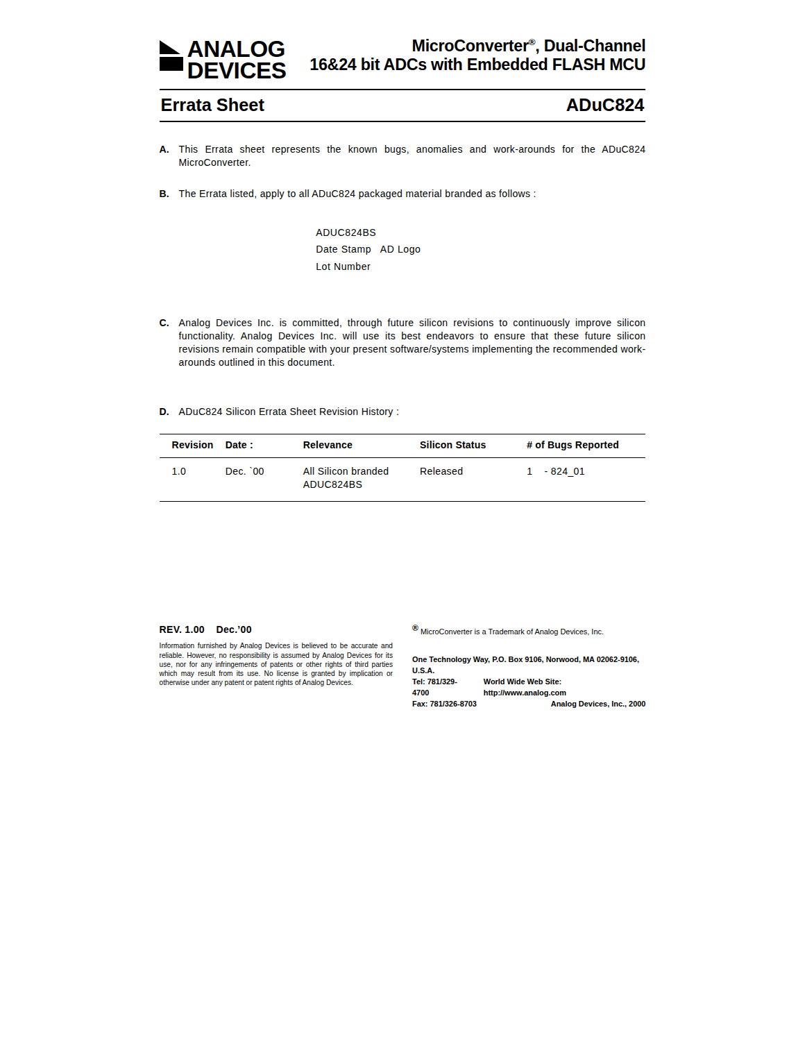ANALOG
DEVICES
MicroConverter®, Dual-Channel
16&24 bit ADCs with Embedded FLASH MCU
Errata Sheet
ADuC824
A.
This Errata sheet represents the known bugs, anomalies and work-arounds for the ADuC824 MicroConverter.
B.
The Errata listed, apply to all ADuC824 packaged material branded as follows :
ADUC824BS
Date Stamp AD Logo
Lot Number
C.
Analog Devices Inc. is committed, through future silicon revisions to continuously improve silicon functionality. Analog Devices Inc. will use its best endeavors to ensure that these future silicon revisions remain compatible with your present software/systems implementing the recommended work-arounds outlined in this document.
D.
ADuC824 Silicon Errata Sheet Revision History :
| Revision | Date : | Relevance | Silicon Status | # of Bugs Reported |
| --- | --- | --- | --- | --- |
| 1.0 | Dec. `00 | All Silicon branded ADUC824BS | Released | 1 - 824_01 |
REV. 1.00 Dec.’00
Information furnished by Analog Devices is believed to be accurate and reliable. However, no responsibility is assumed by Analog Devices for its use, nor for any infringements of patents or other rights of third parties which may result from its use. No license is granted by implication or otherwise under any patent or patent rights of Analog Devices.
® MicroConverter is a Trademark of Analog Devices, Inc.
One Technology Way, P.O. Box 9106, Norwood, MA 02062-9106, U.S.A.
Tel: 781/329-4700 World Wide Web Site: http://www.analog.com
Fax: 781/326-8703 Analog Devices, Inc., 2000